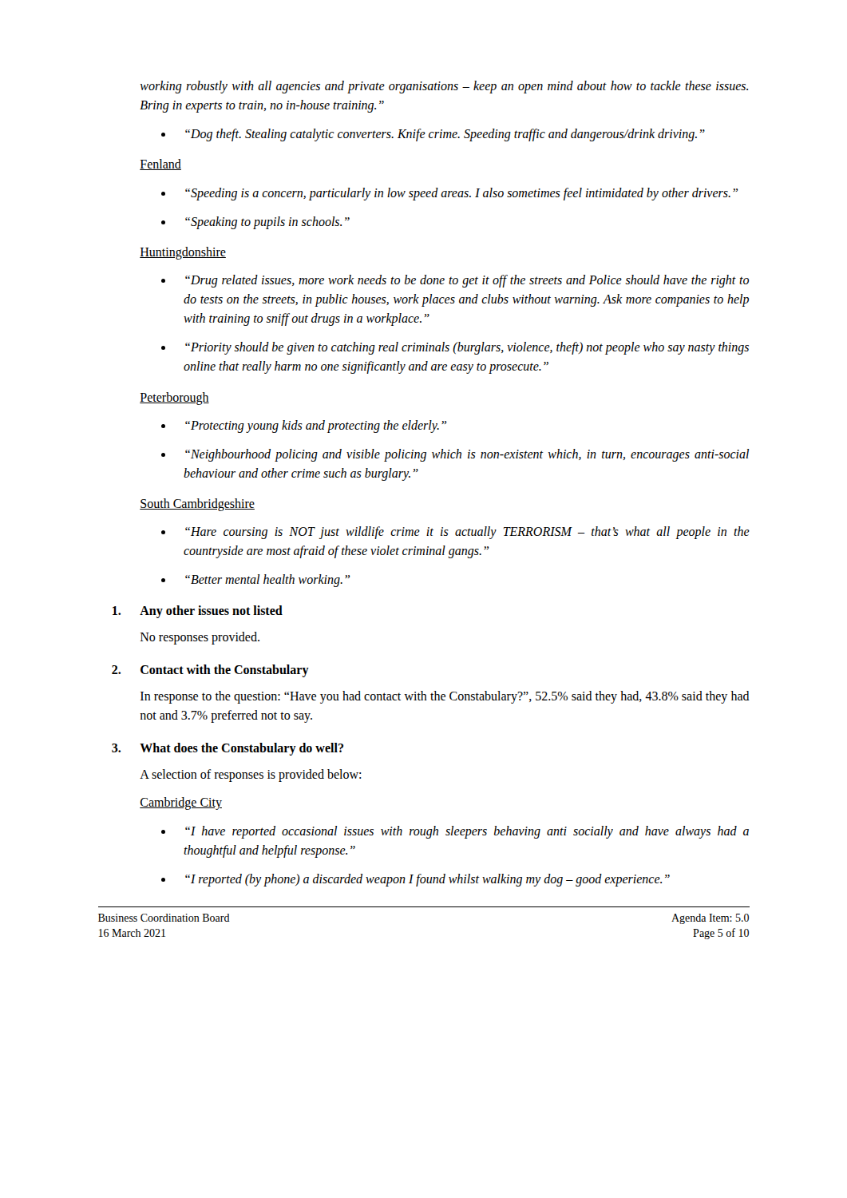working robustly with all agencies and private organisations – keep an open mind about how to tackle these issues. Bring in experts to train, no in-house training.”
“Dog theft. Stealing catalytic converters. Knife crime. Speeding traffic and dangerous/drink driving.”
Fenland
“Speeding is a concern, particularly in low speed areas. I also sometimes feel intimidated by other drivers.”
“Speaking to pupils in schools.”
Huntingdonshire
“Drug related issues, more work needs to be done to get it off the streets and Police should have the right to do tests on the streets, in public houses, work places and clubs without warning. Ask more companies to help with training to sniff out drugs in a workplace.”
“Priority should be given to catching real criminals (burglars, violence, theft) not people who say nasty things online that really harm no one significantly and are easy to prosecute.”
Peterborough
“Protecting young kids and protecting the elderly.”
“Neighbourhood policing and visible policing which is non-existent which, in turn, encourages anti-social behaviour and other crime such as burglary.”
South Cambridgeshire
“Hare coursing is NOT just wildlife crime it is actually TERRORISM – that’s what all people in the countryside are most afraid of these violet criminal gangs.”
“Better mental health working.”
Any other issues not listed
No responses provided.
Contact with the Constabulary
In response to the question: “Have you had contact with the Constabulary?”, 52.5% said they had, 43.8% said they had not and 3.7% preferred not to say.
What does the Constabulary do well?
A selection of responses is provided below:
Cambridge City
“I have reported occasional issues with rough sleepers behaving anti socially and have always had a thoughtful and helpful response.”
“I reported (by phone) a discarded weapon I found whilst walking my dog – good experience.”
Business Coordination Board
16 March 2021
Agenda Item: 5.0
Page 5 of 10